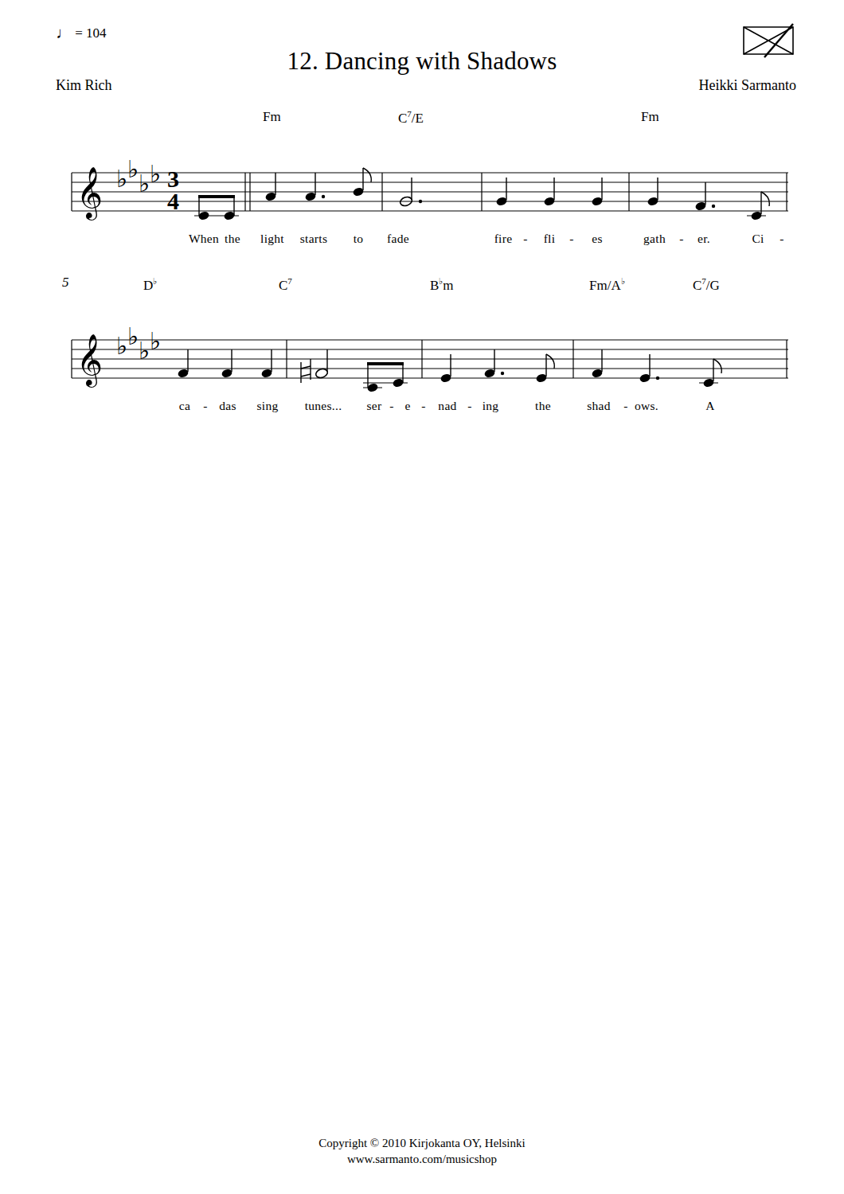♩ = 104
12. Dancing with Shadows
Kim Rich
Heikki Sarmanto
Fm C7/E Fm
𝄞 ♭ ♭ ♭ ♭ 3 4
When the light starts to fade fire - fli - es gath - er. Ci -
5 D♭ C7 B♭m Fm/A♭ C7/G
𝄞 ♭ ♭ ♭ ♭
ca - das sing tunes... ser - e - nad - ing the shad - ows. A
Copyright © 2010 Kirjokanta OY, Helsinki
www.sarmanto.com/musicshop